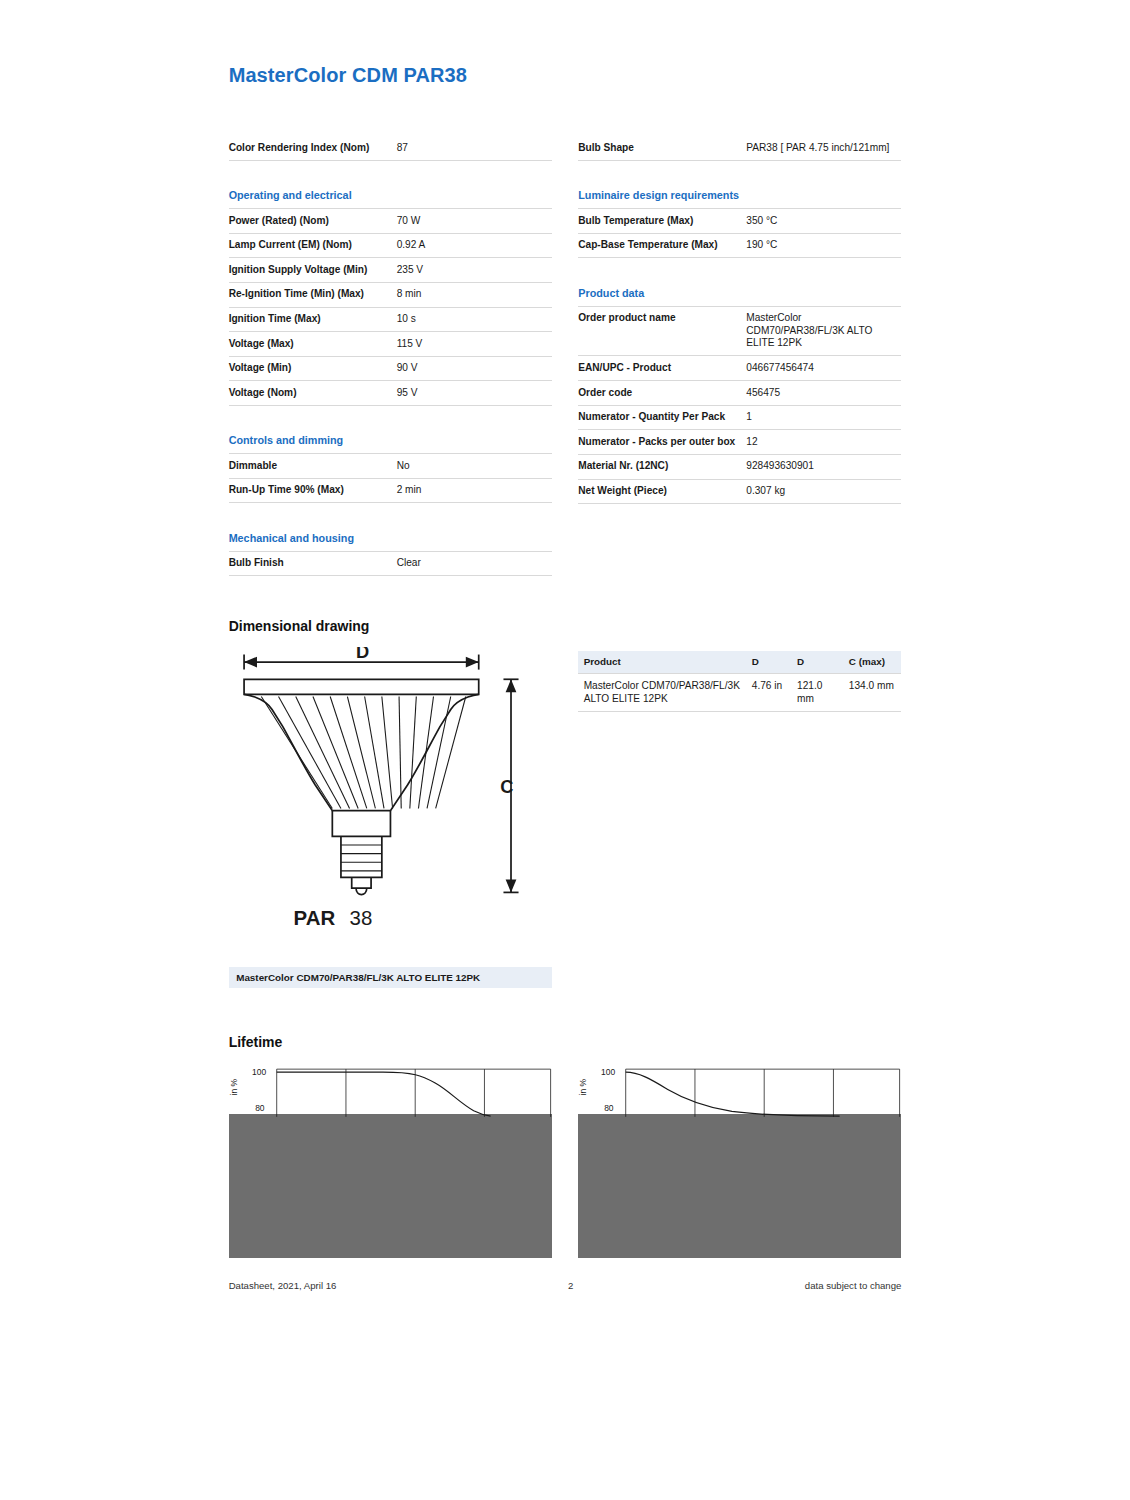MasterColor CDM PAR38
| Color Rendering Index (Nom) | 87 |
| Operating and electrical |
| Power (Rated) (Nom) | 70 W |
| Lamp Current (EM) (Nom) | 0.92 A |
| Ignition Supply Voltage (Min) | 235 V |
| Re-Ignition Time (Min) (Max) | 8 min |
| Ignition Time (Max) | 10 s |
| Voltage (Max) | 115 V |
| Voltage (Min) | 90 V |
| Voltage (Nom) | 95 V |
| Controls and dimming |
| Dimmable | No |
| Run-Up Time 90% (Max) | 2 min |
| Mechanical and housing |
| Bulb Finish | Clear |
| Bulb Shape | PAR38 [ PAR 4.75 inch/121mm] |
| Luminaire design requirements |
| Bulb Temperature (Max) | 350 °C |
| Cap-Base Temperature (Max) | 190 °C |
| Product data |
| Order product name | MasterColor CDM70/PAR38/FL/3K ALTO ELITE 12PK |
| EAN/UPC - Product | 046677456474 |
| Order code | 456475 |
| Numerator - Quantity Per Pack | 1 |
| Numerator - Packs per outer box | 12 |
| Material Nr. (12NC) | 928493630901 |
| Net Weight (Piece) | 0.307 kg |
Dimensional drawing
D C PAR 38
MasterColor CDM70/PAR38/FL/3K ALTO ELITE 12PK
| Product | D | D | C (max) |
| --- | --- | --- | --- |
| MasterColor CDM70/PAR38/FL/3K ALTO ELITE 12PK | 4.76 in | 121.0 mm | 134.0 mm |
Lifetime
in % 100 80
in % 100 80
Datasheet, 2021, April 16
2
data subject to change